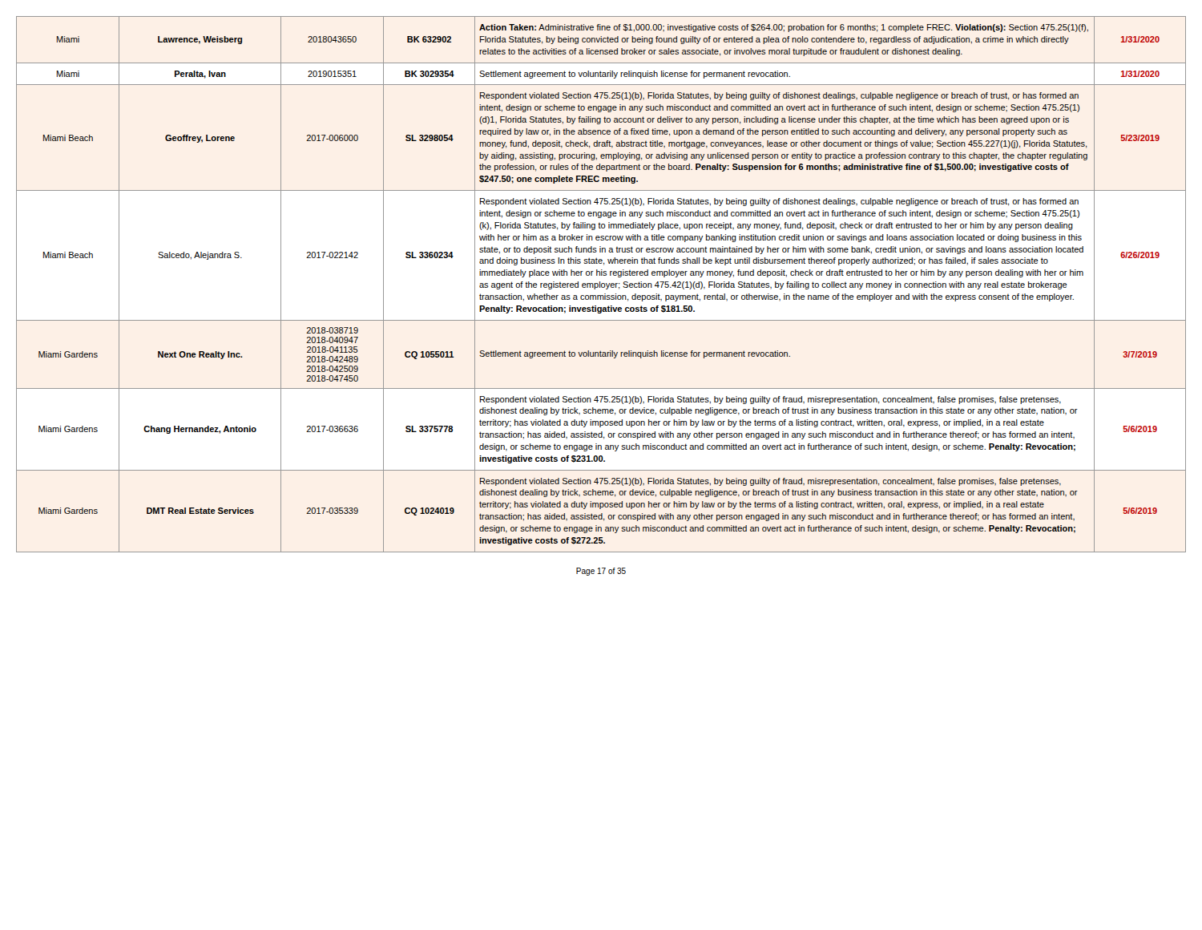| Miami | Lawrence, Weisberg | 2018043650 | BK 632902 | Action Taken: Administrative fine of $1,000.00; investigative costs of $264.00; probation for 6 months; 1 complete FREC. Violation(s): Section 475.25(1)(f), Florida Statutes, by being convicted or being found guilty of or entered a plea of nolo contendere to, regardless of adjudication, a crime in which directly relates to the activities of a licensed broker or sales associate, or involves moral turpitude or fraudulent or dishonest dealing. | 1/31/2020 |
| Miami | Peralta, Ivan | 2019015351 | BK 3029354 | Settlement agreement to voluntarily relinquish license for permanent revocation. | 1/31/2020 |
| Miami Beach | Geoffrey, Lorene | 2017-006000 | SL 3298054 | Respondent violated Section 475.25(1)(b), Florida Statutes, by being guilty of dishonest dealings, culpable negligence or breach of trust, or has formed an intent, design or scheme to engage in any such misconduct and committed an overt act in furtherance of such intent, design or scheme; Section 475.25(1)(d)1, Florida Statutes, by failing to account or deliver to any person, including a license under this chapter, at the time which has been agreed upon or is required by law or, in the absence of a fixed time, upon a demand of the person entitled to such accounting and delivery, any personal property such as money, fund, deposit, check, draft, abstract title, mortgage, conveyances, lease or other document or things of value; Section 455.227(1)(j), Florida Statutes, by aiding, assisting, procuring, employing, or advising any unlicensed person or entity to practice a profession contrary to this chapter, the chapter regulating the profession, or rules of the department or the board. Penalty: Suspension for 6 months; administrative fine of $1,500.00; investigative costs of $247.50; one complete FREC meeting. | 5/23/2019 |
| Miami Beach | Salcedo, Alejandra S. | 2017-022142 | SL 3360234 | Respondent violated Section 475.25(1)(b), Florida Statutes, by being guilty of dishonest dealings, culpable negligence or breach of trust, or has formed an intent, design or scheme to engage in any such misconduct and committed an overt act in furtherance of such intent, design or scheme; Section 475.25(1)(k), Florida Statutes, by failing to immediately place, upon receipt, any money, fund, deposit, check or draft entrusted to her or him by any person dealing with her or him as a broker in escrow with a title company banking institution credit union or savings and loans association located or doing business in this state, or to deposit such funds in a trust or escrow account maintained by her or him with some bank, credit union, or savings and loans association located and doing business In this state, wherein that funds shall be kept until disbursement thereof properly authorized; or has failed, if sales associate to immediately place with her or his registered employer any money, fund deposit, check or draft entrusted to her or him by any person dealing with her or him as agent of the registered employer; Section 475.42(1)(d), Florida Statutes, by failing to collect any money in connection with any real estate brokerage transaction, whether as a commission, deposit, payment, rental, or otherwise, in the name of the employer and with the express consent of the employer. Penalty: Revocation; investigative costs of $181.50. | 6/26/2019 |
| Miami Gardens | Next One Realty Inc. | 2018-038719 2018-040947 2018-041135 2018-042489 2018-042509 2018-047450 | CQ 1055011 | Settlement agreement to voluntarily relinquish license for permanent revocation. | 3/7/2019 |
| Miami Gardens | Chang Hernandez, Antonio | 2017-036636 | SL 3375778 | Respondent violated Section 475.25(1)(b), Florida Statutes, by being guilty of fraud, misrepresentation, concealment, false promises, false pretenses, dishonest dealing by trick, scheme, or device, culpable negligence, or breach of trust in any business transaction in this state or any other state, nation, or territory; has violated a duty imposed upon her or him by law or by the terms of a listing contract, written, oral, express, or implied, in a real estate transaction; has aided, assisted, or conspired with any other person engaged in any such misconduct and in furtherance thereof; or has formed an intent, design, or scheme to engage in any such misconduct and committed an overt act in furtherance of such intent, design, or scheme. Penalty: Revocation; investigative costs of $231.00. | 5/6/2019 |
| Miami Gardens | DMT Real Estate Services | 2017-035339 | CQ 1024019 | Respondent violated Section 475.25(1)(b), Florida Statutes, by being guilty of fraud, misrepresentation, concealment, false promises, false pretenses, dishonest dealing by trick, scheme, or device, culpable negligence, or breach of trust in any business transaction in this state or any other state, nation, or territory; has violated a duty imposed upon her or him by law or by the terms of a listing contract, written, oral, express, or implied, in a real estate transaction; has aided, assisted, or conspired with any other person engaged in any such misconduct and in furtherance thereof; or has formed an intent, design, or scheme to engage in any such misconduct and committed an overt act in furtherance of such intent, design, or scheme. Penalty: Revocation; investigative costs of $272.25. | 5/6/2019 |
Page 17 of 35